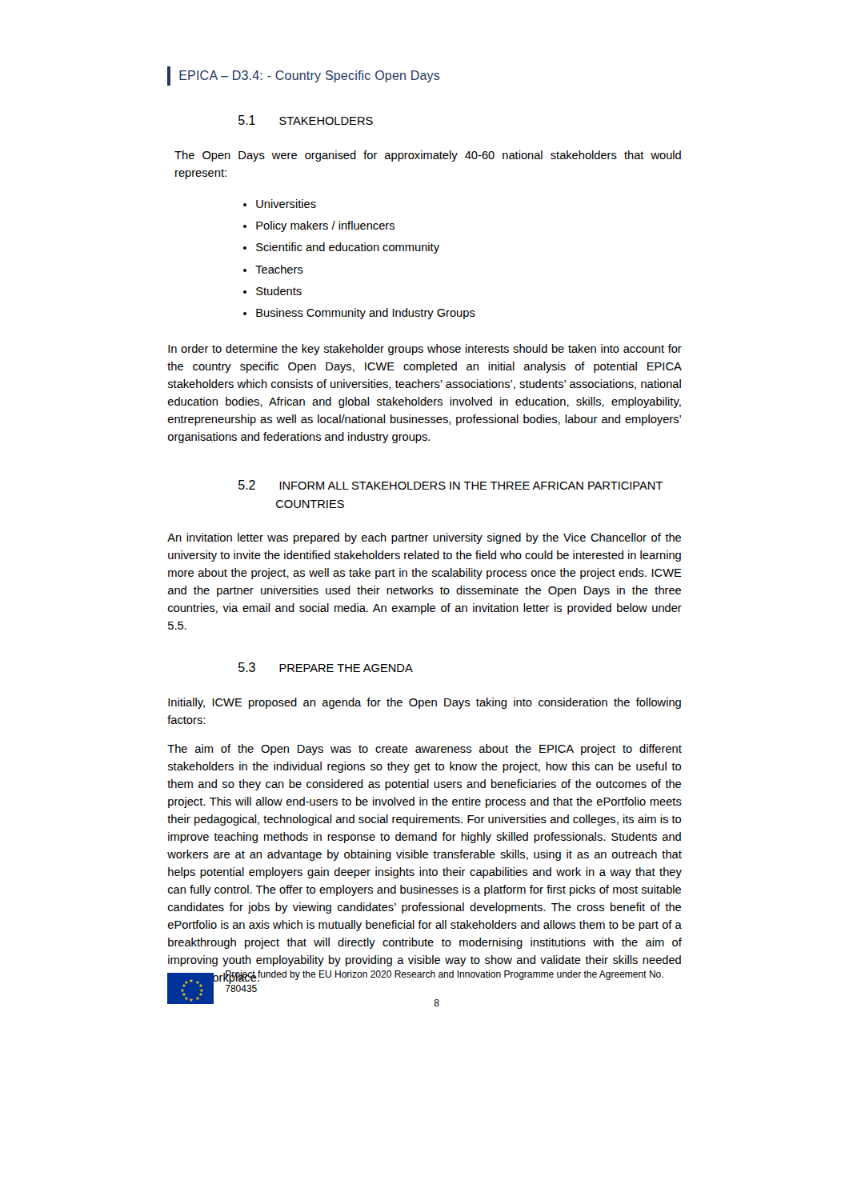EPICA – D3.4: - Country Specific Open Days
5.1 Stakeholders
The Open Days were organised for approximately 40-60 national stakeholders that would represent:
Universities
Policy makers / influencers
Scientific and education community
Teachers
Students
Business Community and Industry Groups
In order to determine the key stakeholder groups whose interests should be taken into account for the country specific Open Days, ICWE completed an initial analysis of potential EPICA stakeholders which consists of universities, teachers’ associations’, students’ associations, national education bodies, African and global stakeholders involved in education, skills, employability, entrepreneurship as well as local/national businesses, professional bodies, labour and employers’ organisations and federations and industry groups.
5.2 Inform all stakeholders in the three African participant countries
An invitation letter was prepared by each partner university signed by the Vice Chancellor of the university to invite the identified stakeholders related to the field who could be interested in learning more about the project, as well as take part in the scalability process once the project ends. ICWE and the partner universities used their networks to disseminate the Open Days in the three countries, via email and social media. An example of an invitation letter is provided below under 5.5.
5.3 Prepare the Agenda
Initially, ICWE proposed an agenda for the Open Days taking into consideration the following factors:
The aim of the Open Days was to create awareness about the EPICA project to different stakeholders in the individual regions so they get to know the project, how this can be useful to them and so they can be considered as potential users and beneficiaries of the outcomes of the project. This will allow end-users to be involved in the entire process and that the ePortfolio meets their pedagogical, technological and social requirements. For universities and colleges, its aim is to improve teaching methods in response to demand for highly skilled professionals. Students and workers are at an advantage by obtaining visible transferable skills, using it as an outreach that helps potential employers gain deeper insights into their capabilities and work in a way that they can fully control. The offer to employers and businesses is a platform for first picks of most suitable candidates for jobs by viewing candidates’ professional developments. The cross benefit of the ePortfolio is an axis which is mutually beneficial for all stakeholders and allows them to be part of a breakthrough project that will directly contribute to modernising institutions with the aim of improving youth employability by providing a visible way to show and validate their skills needed for the workplace.
★ ★ ★ ★ ★ ★ ★ ★ ★ ★ ★ ★
Project funded by the EU Horizon 2020 Research and Innovation Programme under the Agreement No. 780435
8